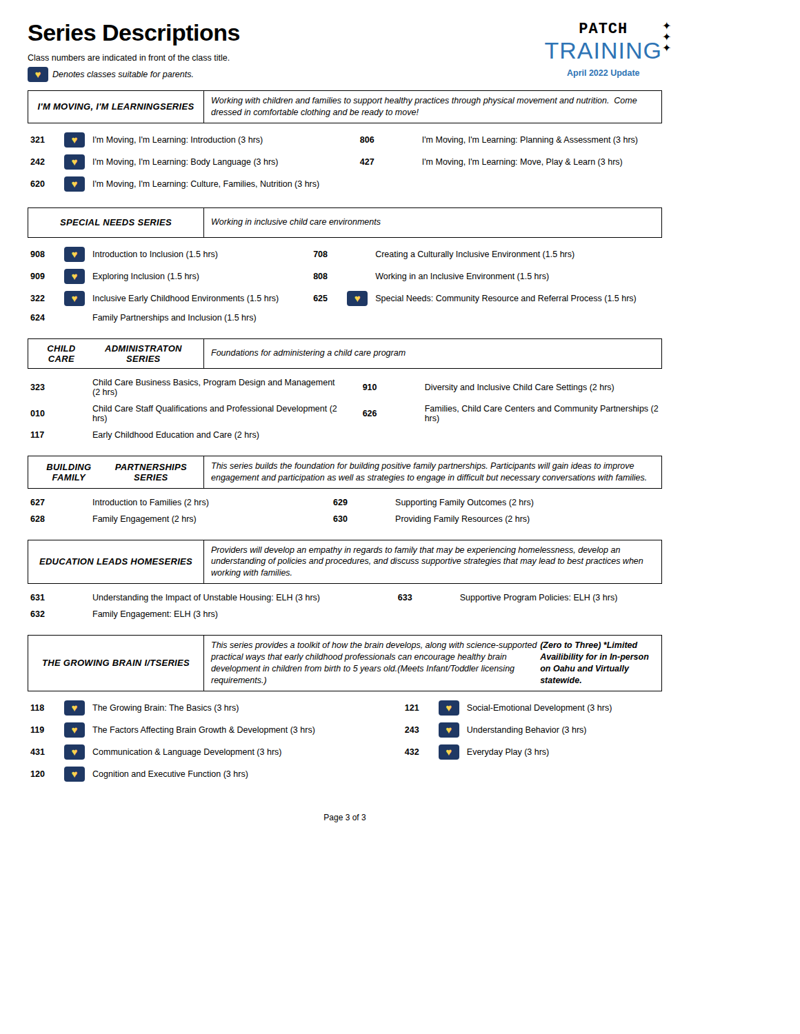Series Descriptions
Class numbers are indicated in front of the class title.
Denotes classes suitable for parents.
PATCH
TRAINING✦✦✦
April 2022 Update
I'M MOVING, I'M LEARNING SERIES
Working with children and families to support healthy practices through physical movement and nutrition. Come dressed in comfortable clothing and be ready to move!
| 321 | | I'm Moving, I'm Learning: Introduction (3 hrs) | | 806 | | I'm Moving, I'm Learning: Planning & Assessment (3 hrs) |
| 242 | | I'm Moving, I'm Learning: Body Language (3 hrs) | | 427 | | I'm Moving, I'm Learning: Move, Play & Learn (3 hrs) |
| 620 | | I'm Moving, I'm Learning: Culture, Families, Nutrition (3 hrs) | | | | |
SPECIAL NEEDS SERIES
Working in inclusive child care environments
| 908 | | Introduction to Inclusion (1.5 hrs) | | 708 | | Creating a Culturally Inclusive Environment (1.5 hrs) |
| 909 | | Exploring Inclusion (1.5 hrs) | | 808 | | Working in an Inclusive Environment (1.5 hrs) |
| 322 | | Inclusive Early Childhood Environments (1.5 hrs) | | 625 | | Special Needs: Community Resource and Referral Process (1.5 hrs) |
| 624 | | Family Partnerships and Inclusion (1.5 hrs) | | | | |
CHILD CARE ADMINISTRATON SERIES
Foundations for administering a child care program
| 323 | | Child Care Business Basics, Program Design and Management (2 hrs) | | 910 | | Diversity and Inclusive Child Care Settings (2 hrs) |
| 010 | | Child Care Staff Qualifications and Professional Development (2 hrs) | | 626 | | Families, Child Care Centers and Community Partnerships (2 hrs) |
| 117 | | Early Childhood Education and Care (2 hrs) | | | | |
BUILDING FAMILY PARTNERSHIPS SERIES
This series builds the foundation for building positive family partnerships. Participants will gain ideas to improve engagement and participation as well as strategies to engage in difficult but necessary conversations with families.
| 627 | | Introduction to Families (2 hrs) | | 629 | | Supporting Family Outcomes (2 hrs) |
| 628 | | Family Engagement (2 hrs) | | 630 | | Providing Family Resources (2 hrs) |
EDUCATION LEADS HOME SERIES
Providers will develop an empathy in regards to family that may be experiencing homelessness, develop an understanding of policies and procedures, and discuss supportive strategies that may lead to best practices when working with families.
| 631 | | Understanding the Impact of Unstable Housing: ELH (3 hrs) | | 633 | | Supportive Program Policies: ELH (3 hrs) |
| 632 | | Family Engagement: ELH (3 hrs) | | | | |
THE GROWING BRAIN I/T SERIES
This series provides a toolkit of how the brain develops, along with science-supported practical ways that early childhood professionals can encourage healthy brain development in children from birth to 5 years old.(Meets Infant/Toddler licensing requirements.)
(Zero to Three) *Limited Availibility for in In-person on Oahu and Virtually statewide.
| 118 | | The Growing Brain: The Basics (3 hrs) | | 121 | | Social-Emotional Development (3 hrs) |
| 119 | | The Factors Affecting Brain Growth & Development (3 hrs) | | 243 | | Understanding Behavior (3 hrs) |
| 431 | | Communication & Language Development (3 hrs) | | 432 | | Everyday Play (3 hrs) |
| 120 | | Cognition and Executive Function (3 hrs) | | | | |
Page 3 of 3